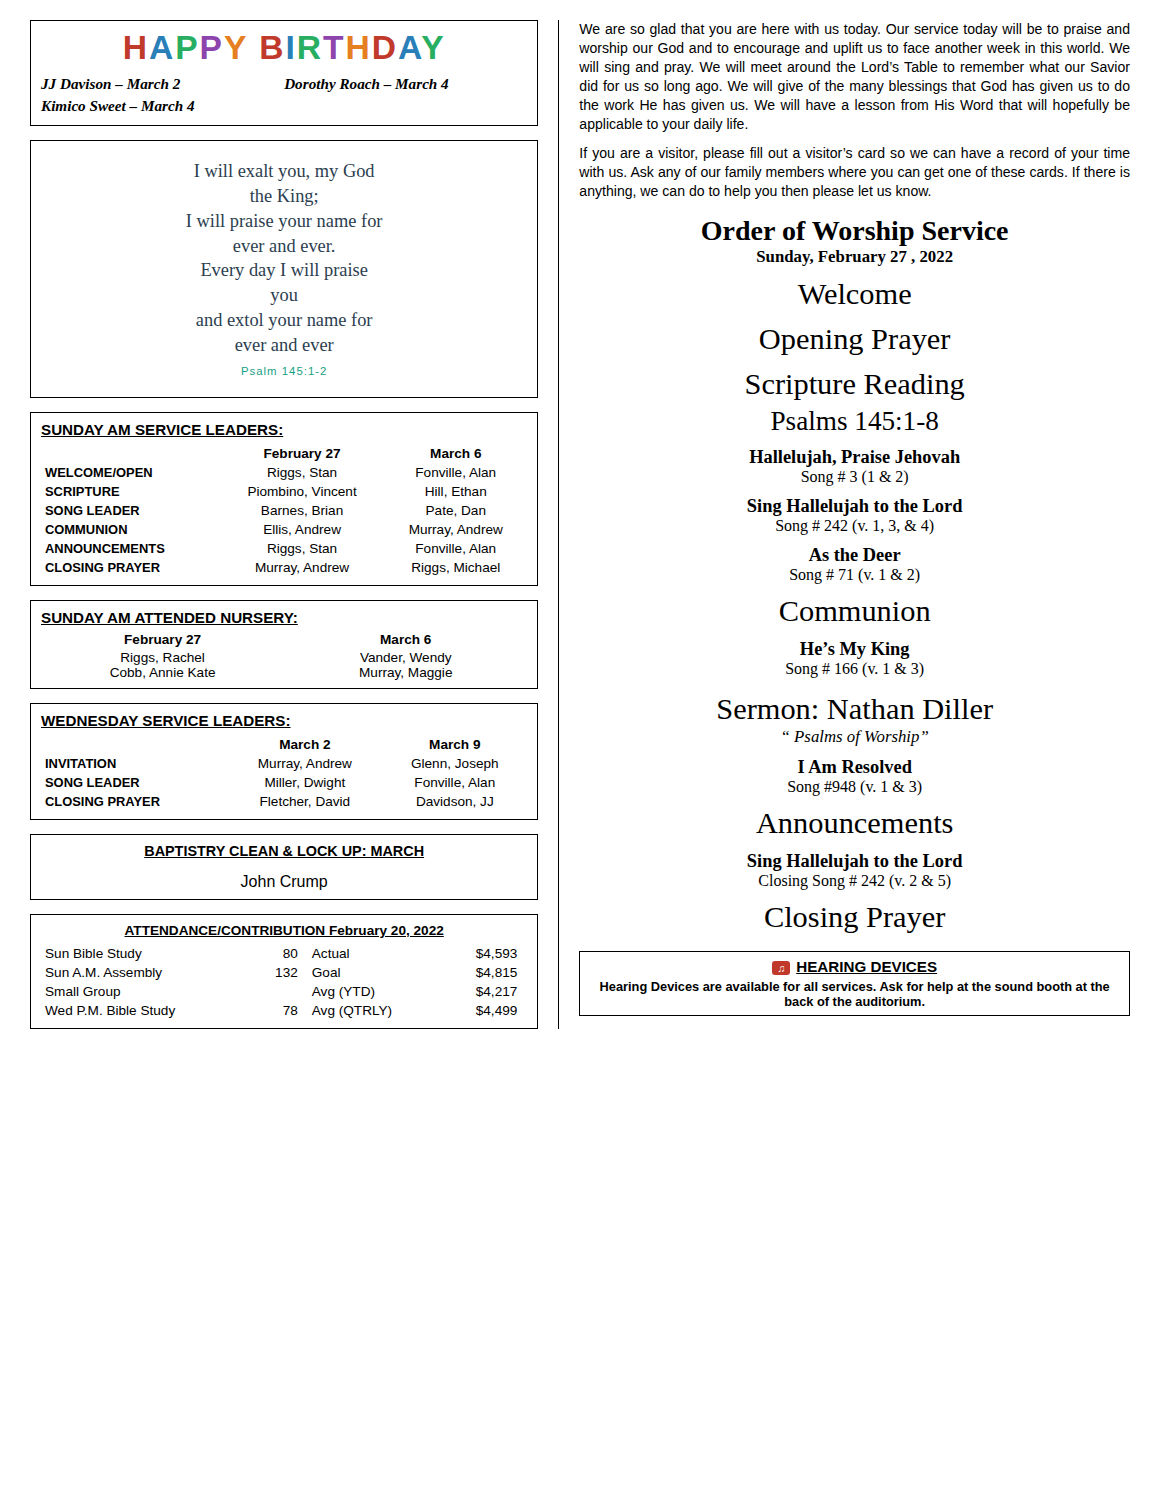HAPPY BIRTHDAY
JJ Davison – March 2
Dorothy Roach – March 4
Kimico Sweet – March 4
I will exalt you, my God
the King;
I will praise your name for
ever and ever.
Every day I will praise
you
and extol your name for
ever and ever Psalm 145:1-2
SUNDAY AM SERVICE LEADERS:
| | February 27 | March 6 |
| --- | --- | --- |
| Welcome/Open | Riggs, Stan | Fonville, Alan |
| Scripture | Piombino, Vincent | Hill, Ethan |
| Song Leader | Barnes, Brian | Pate, Dan |
| Communion | Ellis, Andrew | Murray, Andrew |
| Announcements | Riggs, Stan | Fonville, Alan |
| Closing Prayer | Murray, Andrew | Riggs, Michael |
SUNDAY AM ATTENDED NURSERY:
February 27
Riggs, Rachel
Cobb, Annie Kate
March 6
Vander, Wendy
Murray, Maggie
WEDNESDAY SERVICE LEADERS:
| | March 2 | March 9 |
| --- | --- | --- |
| Invitation | Murray, Andrew | Glenn, Joseph |
| Song Leader | Miller, Dwight | Fonville, Alan |
| Closing Prayer | Fletcher, David | Davidson, JJ |
BAPTISTRY CLEAN & LOCK UP: MARCH
John Crump
ATTENDANCE/CONTRIBUTION February 20, 2022
| Sun Bible Study | 80 | Actual | $4,593 |
| Sun A.M. Assembly | 132 | Goal | $4,815 |
| Small Group | | Avg (YTD) | $4,217 |
| Wed P.M. Bible Study | 78 | Avg (QTRLY) | $4,499 |
We are so glad that you are here with us today. Our service today will be to praise and worship our God and to encourage and uplift us to face another week in this world. We will sing and pray. We will meet around the Lord’s Table to remember what our Savior did for us so long ago. We will give of the many blessings that God has given us to do the work He has given us. We will have a lesson from His Word that will hopefully be applicable to your daily life.
If you are a visitor, please fill out a visitor’s card so we can have a record of your time with us. Ask any of our family members where you can get one of these cards. If there is anything, we can do to help you then please let us know.
Order of Worship Service
Sunday, February 27 , 2022
Welcome
Opening Prayer
Scripture Reading
Psalms 145:1-8
Hallelujah, Praise Jehovah Song # 3 (1 & 2)
Sing Hallelujah to the Lord Song # 242 (v. 1, 3, & 4)
As the Deer Song # 71 (v. 1 & 2)
Communion
He’s My King Song # 166 (v. 1 & 3)
Sermon: Nathan Diller
“ Psalms of Worship”
I Am Resolved Song #948 (v. 1 & 3)
Announcements
Sing Hallelujah to the Lord Closing Song # 242 (v. 2 & 5)
Closing Prayer
♫HEARING DEVICES
Hearing Devices are available for all services. Ask for help at the sound booth at the back of the auditorium.